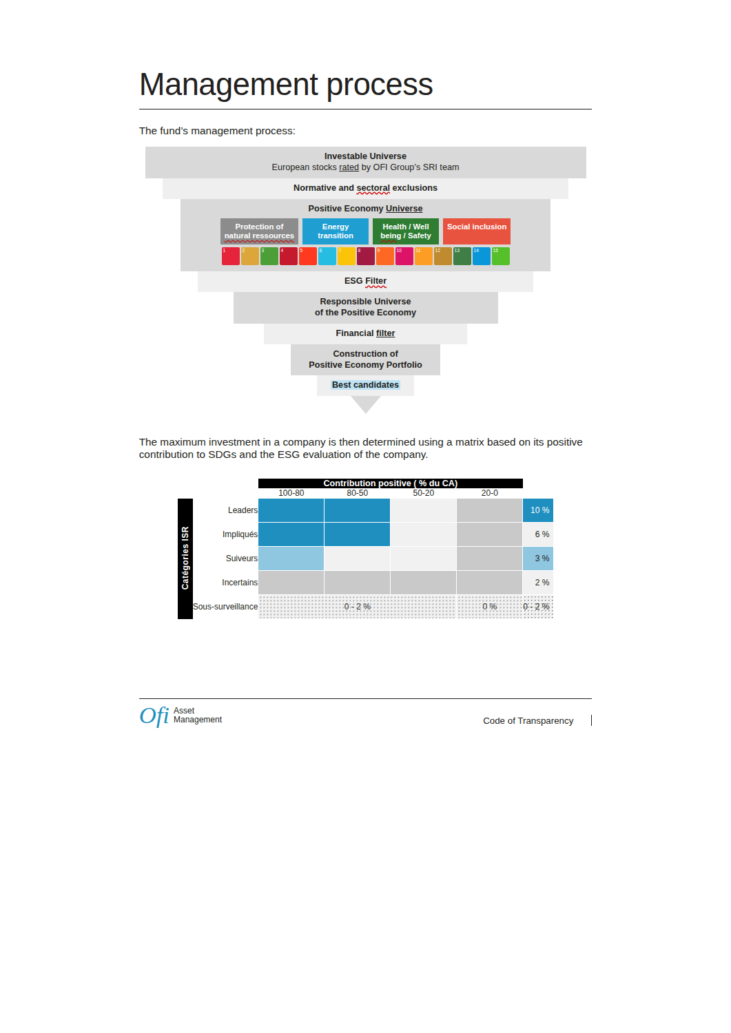Management process
The fund’s management process:
Investable Universe
European stocks rated by OFI Group’s SRI team
Normative and sectoral exclusions
Positive Economy Universe
Protection of
natural ressources
Energy
transition
Health / Well
being / Safety
Social inclusion
123456789101112131415
ESG Filter
Responsible Universe
of the Positive Economy
Financial filter
Construction of
Positive Economy Portfolio
Best candidates
The maximum investment in a company is then determined using a matrix based on its positive contribution to SDGs and the ESG evaluation of the company.
| | | Contribution positive ( % du CA) | |
| | | 100-80 | 80-50 | 50-20 | 20-0 | |
| Catégories ISR | Leaders | | | | | 10 % |
| Impliqués | | | | | 6 % |
| Suiveurs | | | | | 3 % |
| Incertains | | | | | 2 % |
| Sous-surveillance | 0 - 2 % | 0 % | 0 - 2 % |
Ofi Asset
Management
Code of Transparency